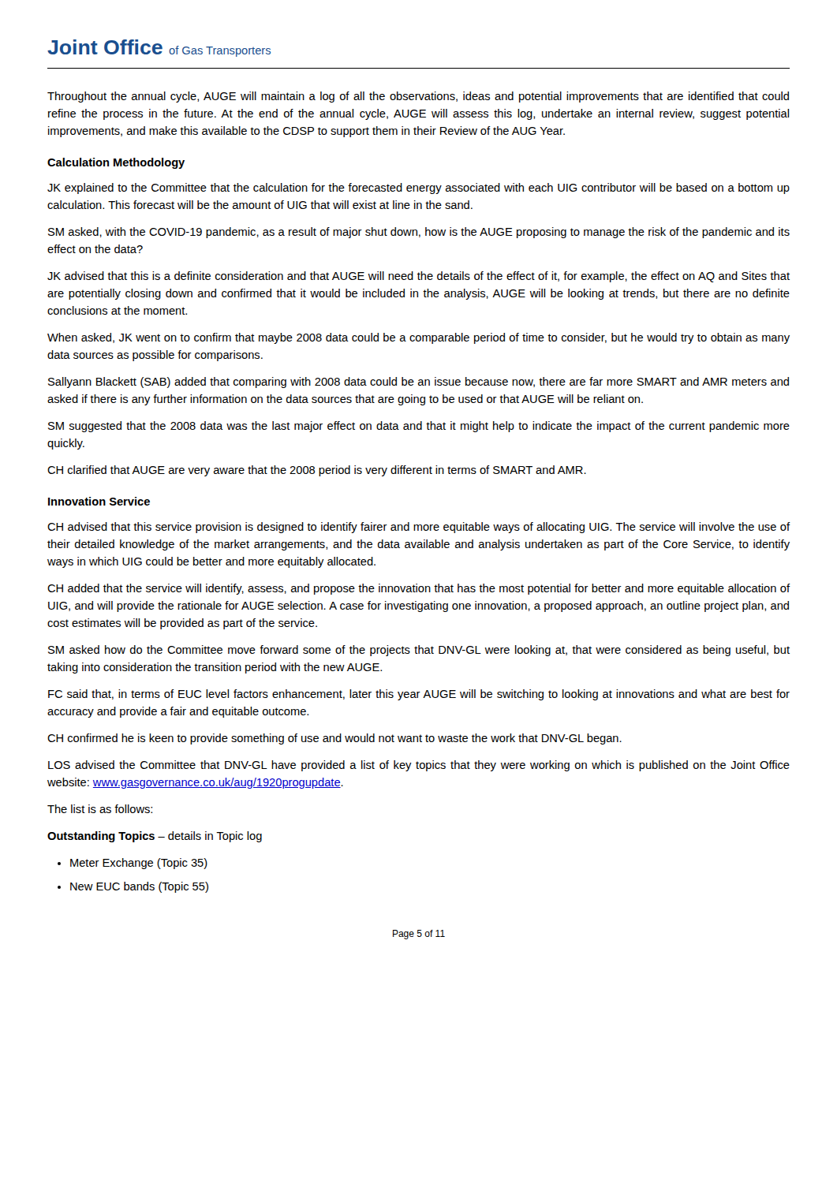Joint Office of Gas Transporters
Throughout the annual cycle, AUGE will maintain a log of all the observations, ideas and potential improvements that are identified that could refine the process in the future. At the end of the annual cycle, AUGE will assess this log, undertake an internal review, suggest potential improvements, and make this available to the CDSP to support them in their Review of the AUG Year.
Calculation Methodology
JK explained to the Committee that the calculation for the forecasted energy associated with each UIG contributor will be based on a bottom up calculation. This forecast will be the amount of UIG that will exist at line in the sand.
SM asked, with the COVID-19 pandemic, as a result of major shut down, how is the AUGE proposing to manage the risk of the pandemic and its effect on the data?
JK advised that this is a definite consideration and that AUGE will need the details of the effect of it, for example, the effect on AQ and Sites that are potentially closing down and confirmed that it would be included in the analysis, AUGE will be looking at trends, but there are no definite conclusions at the moment.
When asked, JK went on to confirm that maybe 2008 data could be a comparable period of time to consider, but he would try to obtain as many data sources as possible for comparisons.
Sallyann Blackett (SAB) added that comparing with 2008 data could be an issue because now, there are far more SMART and AMR meters and asked if there is any further information on the data sources that are going to be used or that AUGE will be reliant on.
SM suggested that the 2008 data was the last major effect on data and that it might help to indicate the impact of the current pandemic more quickly.
CH clarified that AUGE are very aware that the 2008 period is very different in terms of SMART and AMR.
Innovation Service
CH advised that this service provision is designed to identify fairer and more equitable ways of allocating UIG. The service will involve the use of their detailed knowledge of the market arrangements, and the data available and analysis undertaken as part of the Core Service, to identify ways in which UIG could be better and more equitably allocated.
CH added that the service will identify, assess, and propose the innovation that has the most potential for better and more equitable allocation of UIG, and will provide the rationale for AUGE selection. A case for investigating one innovation, a proposed approach, an outline project plan, and cost estimates will be provided as part of the service.
SM asked how do the Committee move forward some of the projects that DNV-GL were looking at, that were considered as being useful, but taking into consideration the transition period with the new AUGE.
FC said that, in terms of EUC level factors enhancement, later this year AUGE will be switching to looking at innovations and what are best for accuracy and provide a fair and equitable outcome.
CH confirmed he is keen to provide something of use and would not want to waste the work that DNV-GL began.
LOS advised the Committee that DNV-GL have provided a list of key topics that they were working on which is published on the Joint Office website: www.gasgovernance.co.uk/aug/1920progupdate.
The list is as follows:
Outstanding Topics – details in Topic log
Meter Exchange (Topic 35)
New EUC bands (Topic 55)
Page 5 of 11